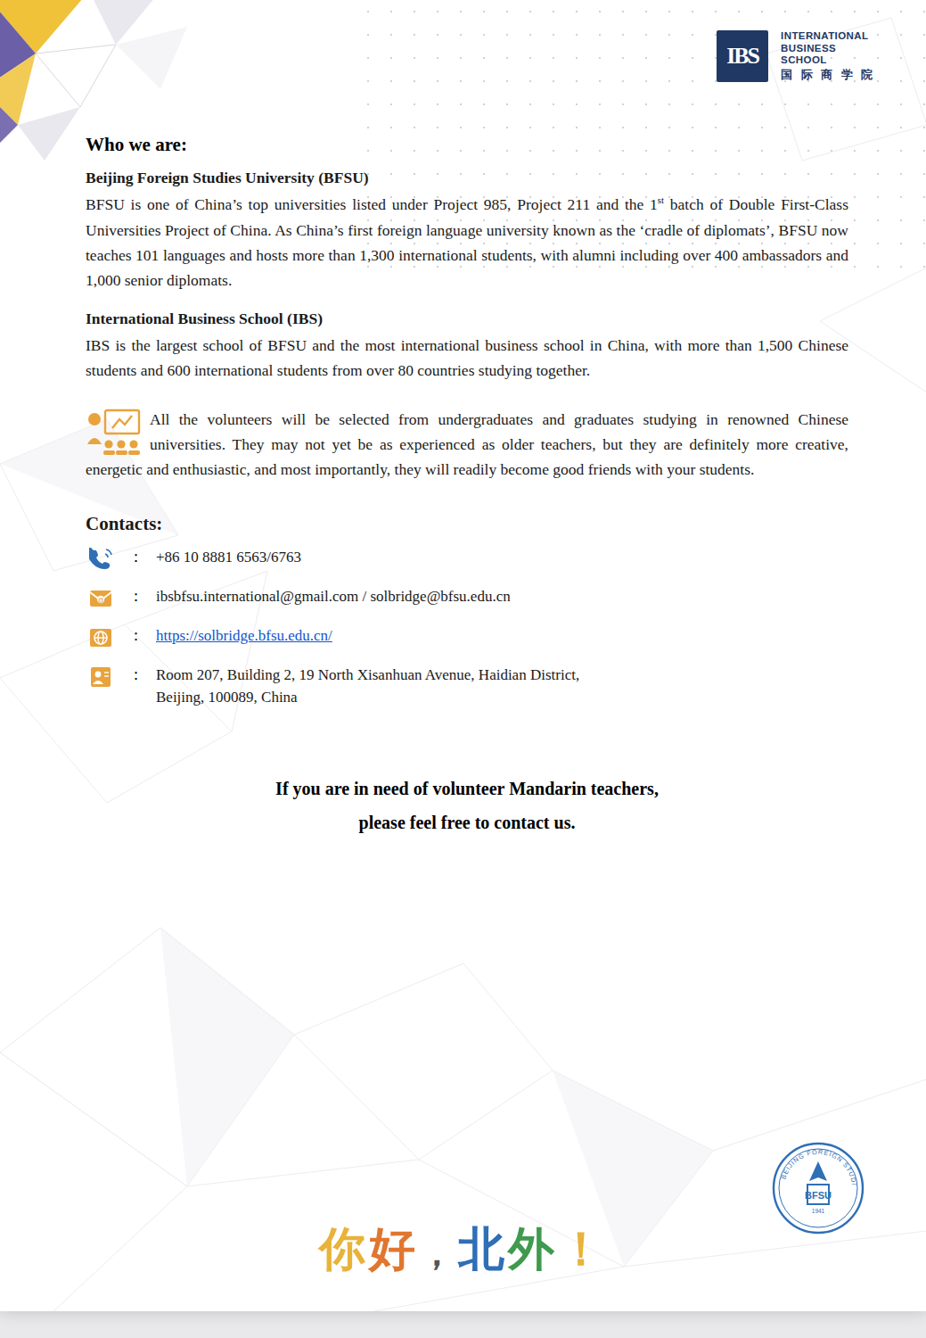IBS
INTERNATIONAL
BUSINESS
SCHOOL
国 际 商 学 院
Who we are
Beijing Foreign Studies University (BFSU)
BFSU is one of China’s top universities listed under Project 985, Project 211 and the 1st batch of Double First-Class Universities Project of China. As China’s first foreign language university known as the ‘cradle of diplomats’, BFSU now teaches 101 languages and hosts more than 1,300 international students, with alumni including over 400 ambassadors and 1,000 senior diplomats.
International Business School (IBS)
IBS is the largest school of BFSU and the most international business school in China, with more than 1,500 Chinese students and 600 international students from over 80 countries studying together.
All the volunteers will be selected from undergraduates and graduates studying in renowned Chinese universities. They may not yet be as experienced as older teachers, but they are definitely more creative, energetic and enthusiastic, and most importantly, they will readily become good friends with your students.
Contacts:
： +86 10 8881 6563/6763
@ ： ibsbfsu.international@gmail.com / solbridge@bfsu.edu.cn
： https://solbridge.bfsu.edu.cn/
： Room 207, Building 2, 19 North Xisanhuan Avenue, Haidian District, Beijing, 100089, China
If you are in need of volunteer Mandarin teachers,
please feel free to contact us.
BFSU 1941 BEIJING FOREIGN STUDIES UNIVERSITY
你好，北外！